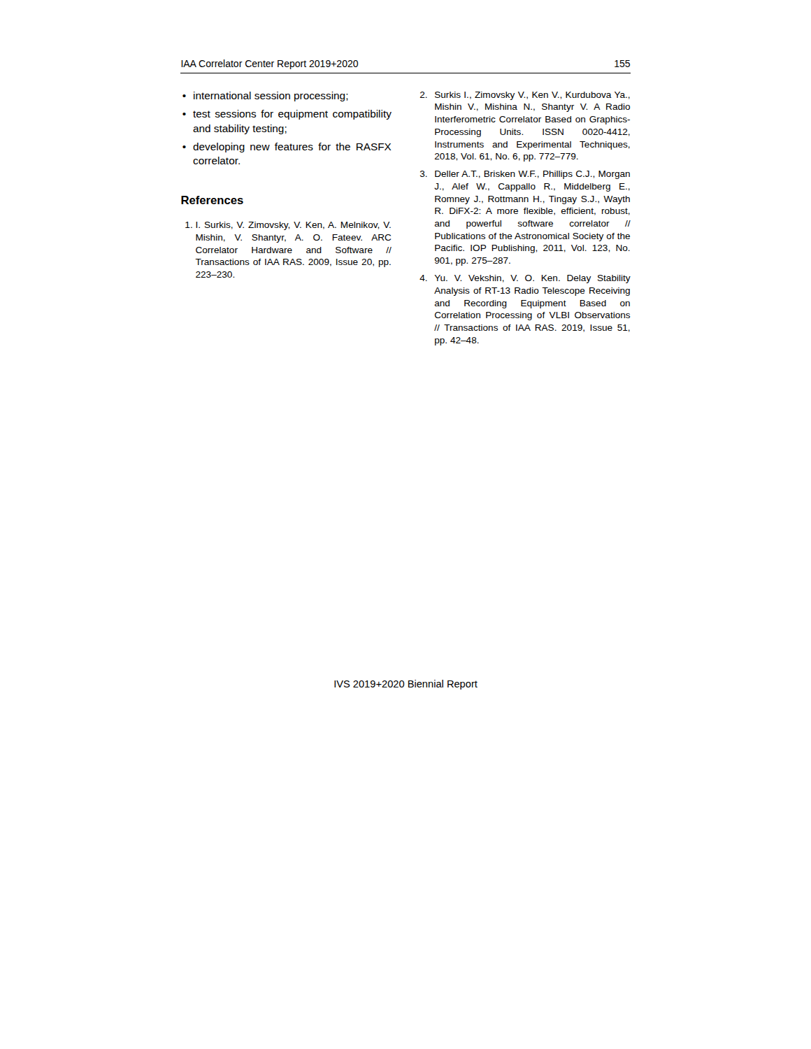IAA Correlator Center Report 2019+2020 155
international session processing;
test sessions for equipment compatibility and stability testing;
developing new features for the RASFX correlator.
References
I. Surkis, V. Zimovsky, V. Ken, A. Melnikov, V. Mishin, V. Shantyr, A. O. Fateev. ARC Correlator Hardware and Software // Transactions of IAA RAS. 2009, Issue 20, pp. 223–230.
Surkis I., Zimovsky V., Ken V., Kurdubova Ya., Mishin V., Mishina N., Shantyr V. A Radio Interferometric Correlator Based on Graphics-Processing Units. ISSN 0020-4412, Instruments and Experimental Techniques, 2018, Vol. 61, No. 6, pp. 772–779.
Deller A.T., Brisken W.F., Phillips C.J., Morgan J., Alef W., Cappallo R., Middelberg E., Romney J., Rottmann H., Tingay S.J., Wayth R. DiFX-2: A more flexible, efficient, robust, and powerful software correlator // Publications of the Astronomical Society of the Pacific. IOP Publishing, 2011, Vol. 123, No. 901, pp. 275–287.
Yu. V. Vekshin, V. O. Ken. Delay Stability Analysis of RT-13 Radio Telescope Receiving and Recording Equipment Based on Correlation Processing of VLBI Observations // Transactions of IAA RAS. 2019, Issue 51, pp. 42–48.
IVS 2019+2020 Biennial Report